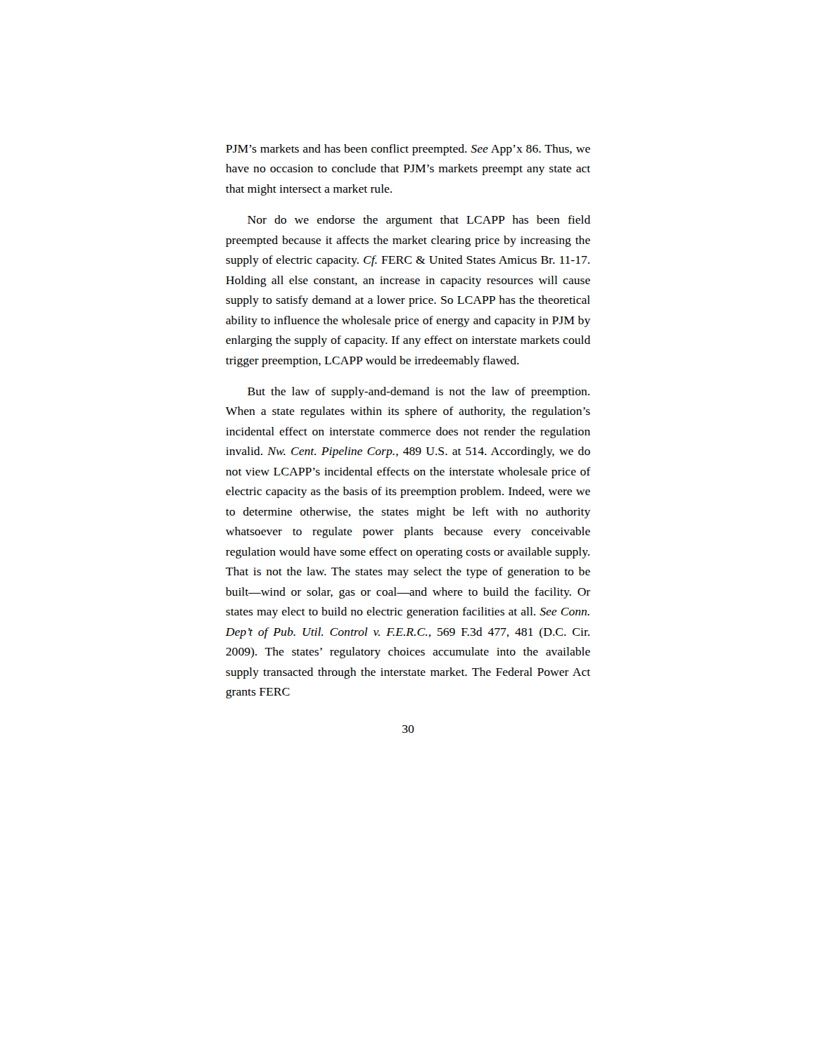PJM’s markets and has been conflict preempted. See App’x 86. Thus, we have no occasion to conclude that PJM’s markets preempt any state act that might intersect a market rule.
Nor do we endorse the argument that LCAPP has been field preempted because it affects the market clearing price by increasing the supply of electric capacity. Cf. FERC & United States Amicus Br. 11-17. Holding all else constant, an increase in capacity resources will cause supply to satisfy demand at a lower price. So LCAPP has the theoretical ability to influence the wholesale price of energy and capacity in PJM by enlarging the supply of capacity. If any effect on interstate markets could trigger preemption, LCAPP would be irredeemably flawed.
But the law of supply-and-demand is not the law of preemption. When a state regulates within its sphere of authority, the regulation’s incidental effect on interstate commerce does not render the regulation invalid. Nw. Cent. Pipeline Corp., 489 U.S. at 514. Accordingly, we do not view LCAPP’s incidental effects on the interstate wholesale price of electric capacity as the basis of its preemption problem. Indeed, were we to determine otherwise, the states might be left with no authority whatsoever to regulate power plants because every conceivable regulation would have some effect on operating costs or available supply. That is not the law. The states may select the type of generation to be built—wind or solar, gas or coal—and where to build the facility. Or states may elect to build no electric generation facilities at all. See Conn. Dep’t of Pub. Util. Control v. F.E.R.C., 569 F.3d 477, 481 (D.C. Cir. 2009). The states’ regulatory choices accumulate into the available supply transacted through the interstate market. The Federal Power Act grants FERC
30